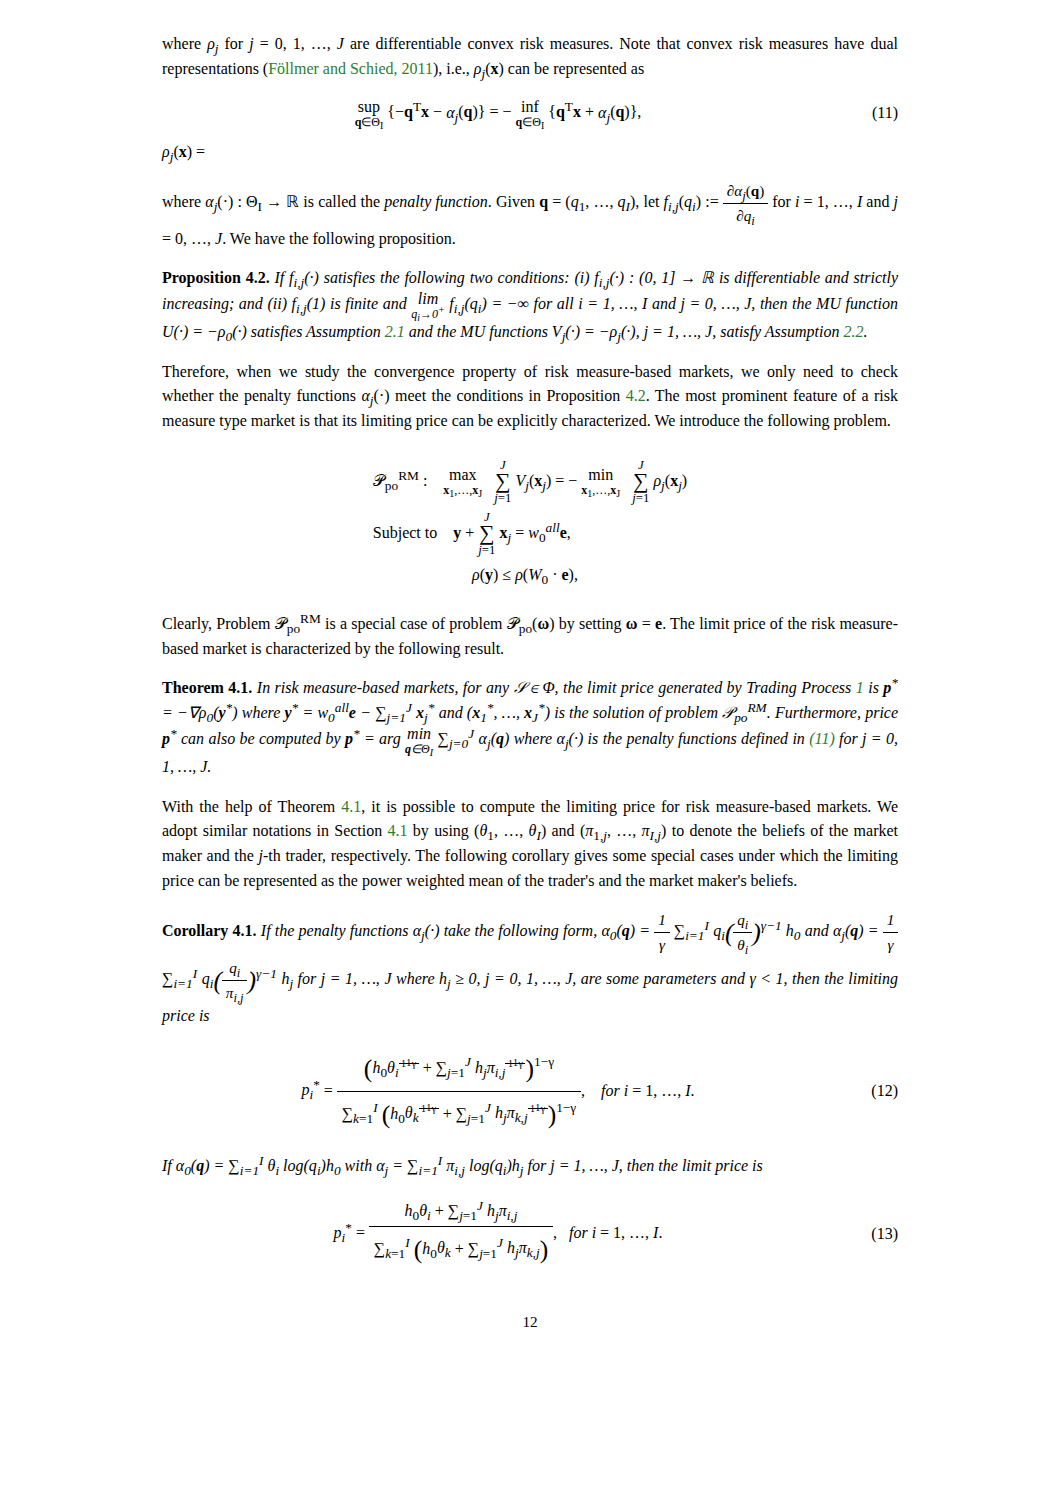where ρj for j = 0, 1, …, J are differentiable convex risk measures. Note that convex risk measures have dual representations (Föllmer and Schied, 2011), i.e., ρj(x) can be represented as
sup q∈ΘI {−qTx − αj(q)} = − inf q∈ΘI {qTx + αj(q)},
(11)
ρj(x) =
where αj(·) : ΘI → ℝ is called the penalty function. Given q = (q1, …, qI), let fi,j(qi) := ∂αj(q)∂qi for i = 1, …, I and j = 0, …, J. We have the following proposition.
Proposition 4.2. If fi,j(·) satisfies the following two conditions: (i) fi,j(·) : (0, 1] → ℝ is differentiable and strictly increasing; and (ii) fi,j(1) is finite and lim qi→0+ fi,j(qi) = −∞ for all i = 1, …, I and j = 0, …, J, then the MU function U(·) = −ρ0(·) satisfies Assumption 2.1 and the MU functions Vj(·) = −ρj(·), j = 1, …, J, satisfy Assumption 2.2.
Therefore, when we study the convergence property of risk measure-based markets, we only need to check whether the penalty functions αj(·) meet the conditions in Proposition 4.2. The most prominent feature of a risk measure type market is that its limiting price can be explicitly characterized. We introduce the following problem.
𝒫poRM : max x1,…,xJ J∑j=1 Vj(xj) = − min x1,…,xJ J∑j=1 ρj(xj) Subject to y + J∑j=1 xj = w0alle, ρ(y) ≤ ρ(W0 · e),
Clearly, Problem 𝒫poRM is a special case of problem 𝒫po(ω) by setting ω = e. The limit price of the risk measure-based market is characterized by the following result.
Theorem 4.1. In risk measure-based markets, for any 𝒮 ∈ Φ, the limit price generated by Trading Process 1 is p* = −∇ρ0(y*) where y* = w0alle − ∑j=1J xj* and (x1*, …, xJ*) is the solution of problem 𝒫poRM. Furthermore, price p* can also be computed by p* = arg min q∈ΘI ∑j=0J αj(q) where αj(·) is the penalty functions defined in (11) for j = 0, 1, …, J.
With the help of Theorem 4.1, it is possible to compute the limiting price for risk measure-based markets. We adopt similar notations in Section 4.1 by using (θ1, …, θI) and (π1,j, …, πI,j) to denote the beliefs of the market maker and the j-th trader, respectively. The following corollary gives some special cases under which the limiting price can be represented as the power weighted mean of the trader's and the market maker's beliefs.
Corollary 4.1. If the penalty functions αj(·) take the following form, α0(q) = 1 γ ∑i=1I qi(qi θi)γ−1 h0 and αj(q) = 1 γ ∑i=1I qi(qi πi,j)γ−1 hj for j = 1, …, J where hj ≥ 0, j = 0, 1, …, J, are some parameters and γ < 1, then the limiting price is
pi* = (h0θi11−γ + ∑j=1J hj πi,j11−γ)1−γ ∑k=1I (h0θk11−γ + ∑j=1J hj πk,j11−γ)1−γ , for i = 1, …, I.
(12)
If α0(q) = ∑i=1I θi log(qi)h0 with αj = ∑i=1I πi,j log(qi)hj for j = 1, …, J, then the limit price is
pi* = h0θi + ∑j=1J hj πi,j ∑k=1I (h0θk + ∑j=1J hj πk,j) , for i = 1, …, I.
(13)
12